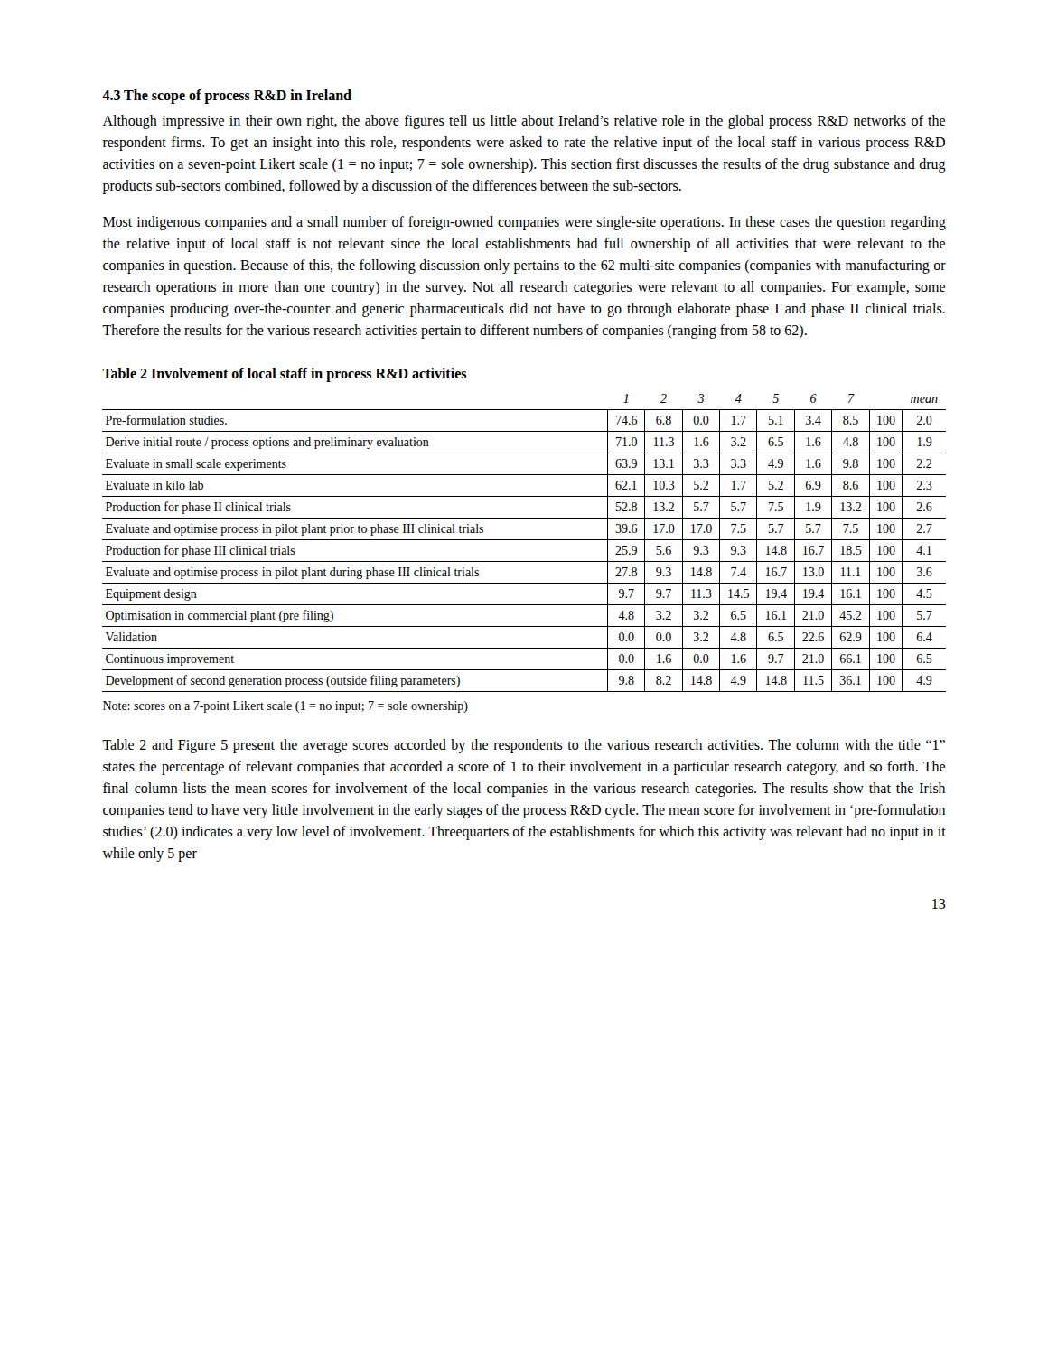4.3 The scope of process R&D in Ireland
Although impressive in their own right, the above figures tell us little about Ireland’s relative role in the global process R&D networks of the respondent firms. To get an insight into this role, respondents were asked to rate the relative input of the local staff in various process R&D activities on a seven-point Likert scale (1 = no input; 7 = sole ownership). This section first discusses the results of the drug substance and drug products sub-sectors combined, followed by a discussion of the differences between the sub-sectors.
Most indigenous companies and a small number of foreign-owned companies were single-site operations. In these cases the question regarding the relative input of local staff is not relevant since the local establishments had full ownership of all activities that were relevant to the companies in question. Because of this, the following discussion only pertains to the 62 multi-site companies (companies with manufacturing or research operations in more than one country) in the survey. Not all research categories were relevant to all companies. For example, some companies producing over-the-counter and generic pharmaceuticals did not have to go through elaborate phase I and phase II clinical trials. Therefore the results for the various research activities pertain to different numbers of companies (ranging from 58 to 62).
Table 2 Involvement of local staff in process R&D activities
| | 1 | 2 | 3 | 4 | 5 | 6 | 7 | | mean |
| --- | --- | --- | --- | --- | --- | --- | --- | --- | --- |
| Pre-formulation studies. | 74.6 | 6.8 | 0.0 | 1.7 | 5.1 | 3.4 | 8.5 | 100 | 2.0 |
| Derive initial route / process options and preliminary evaluation | 71.0 | 11.3 | 1.6 | 3.2 | 6.5 | 1.6 | 4.8 | 100 | 1.9 |
| Evaluate in small scale experiments | 63.9 | 13.1 | 3.3 | 3.3 | 4.9 | 1.6 | 9.8 | 100 | 2.2 |
| Evaluate in kilo lab | 62.1 | 10.3 | 5.2 | 1.7 | 5.2 | 6.9 | 8.6 | 100 | 2.3 |
| Production for phase II clinical trials | 52.8 | 13.2 | 5.7 | 5.7 | 7.5 | 1.9 | 13.2 | 100 | 2.6 |
| Evaluate and optimise process in pilot plant prior to phase III clinical trials | 39.6 | 17.0 | 17.0 | 7.5 | 5.7 | 5.7 | 7.5 | 100 | 2.7 |
| Production for phase III clinical trials | 25.9 | 5.6 | 9.3 | 9.3 | 14.8 | 16.7 | 18.5 | 100 | 4.1 |
| Evaluate and optimise process in pilot plant during phase III clinical trials | 27.8 | 9.3 | 14.8 | 7.4 | 16.7 | 13.0 | 11.1 | 100 | 3.6 |
| Equipment design | 9.7 | 9.7 | 11.3 | 14.5 | 19.4 | 19.4 | 16.1 | 100 | 4.5 |
| Optimisation in commercial plant (pre filing) | 4.8 | 3.2 | 3.2 | 6.5 | 16.1 | 21.0 | 45.2 | 100 | 5.7 |
| Validation | 0.0 | 0.0 | 3.2 | 4.8 | 6.5 | 22.6 | 62.9 | 100 | 6.4 |
| Continuous improvement | 0.0 | 1.6 | 0.0 | 1.6 | 9.7 | 21.0 | 66.1 | 100 | 6.5 |
| Development of second generation process (outside filing parameters) | 9.8 | 8.2 | 14.8 | 4.9 | 14.8 | 11.5 | 36.1 | 100 | 4.9 |
Note: scores on a 7-point Likert scale (1 = no input; 7 = sole ownership)
Table 2 and Figure 5 present the average scores accorded by the respondents to the various research activities. The column with the title “1” states the percentage of relevant companies that accorded a score of 1 to their involvement in a particular research category, and so forth. The final column lists the mean scores for involvement of the local companies in the various research categories. The results show that the Irish companies tend to have very little involvement in the early stages of the process R&D cycle. The mean score for involvement in ‘pre-formulation studies’ (2.0) indicates a very low level of involvement. Threequarters of the establishments for which this activity was relevant had no input in it while only 5 per
13